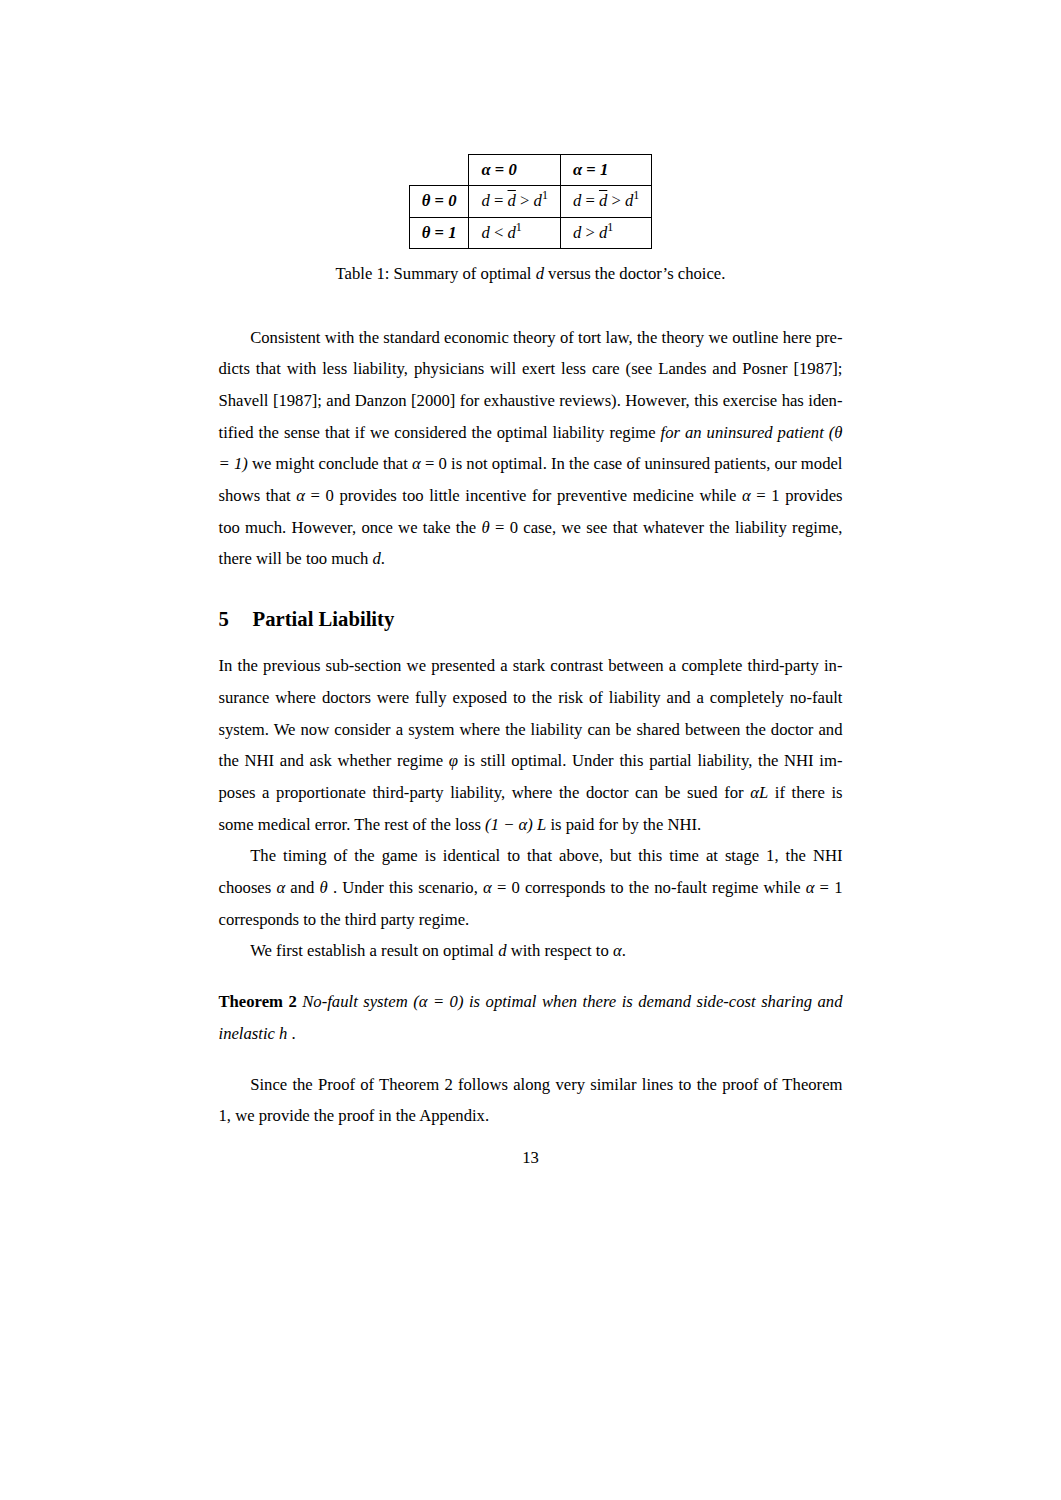| | α = 0 | α = 1 |
| θ = 0 | d = d > d 1 | d = d > d 1 |
| θ = 1 | d < d 1 | d > d 1 |
Table 1: Summary of optimal d versus the doctor’s choice.
Consistent with the standard economic theory of tort law, the theory we outline here predicts that with less liability, physicians will exert less care (see Landes and Posner [1987]; Shavell [1987]; and Danzon [2000] for exhaustive reviews). However, this exercise has identified the sense that if we considered the optimal liability regime for an uninsured patient (θ = 1) we might conclude that α = 0 is not optimal. In the case of uninsured patients, our model shows that α = 0 provides too little incentive for preventive medicine while α = 1 provides too much. However, once we take the θ = 0 case, we see that whatever the liability regime, there will be too much d.
5 Partial Liability
In the previous sub-section we presented a stark contrast between a complete third-party insurance where doctors were fully exposed to the risk of liability and a completely no-fault system. We now consider a system where the liability can be shared between the doctor and the NHI and ask whether regime φ is still optimal. Under this partial liability, the NHI imposes a proportionate third-party liability, where the doctor can be sued for αL if there is some medical error. The rest of the loss (1 − α) L is paid for by the NHI.
The timing of the game is identical to that above, but this time at stage 1, the NHI chooses α and θ . Under this scenario, α = 0 corresponds to the no-fault regime while α = 1 corresponds to the third party regime.
We first establish a result on optimal d with respect to α.
Theorem 2 No-fault system (α = 0) is optimal when there is demand side-cost sharing and inelastic h .
Since the Proof of Theorem 2 follows along very similar lines to the proof of Theorem 1, we provide the proof in the Appendix.
13